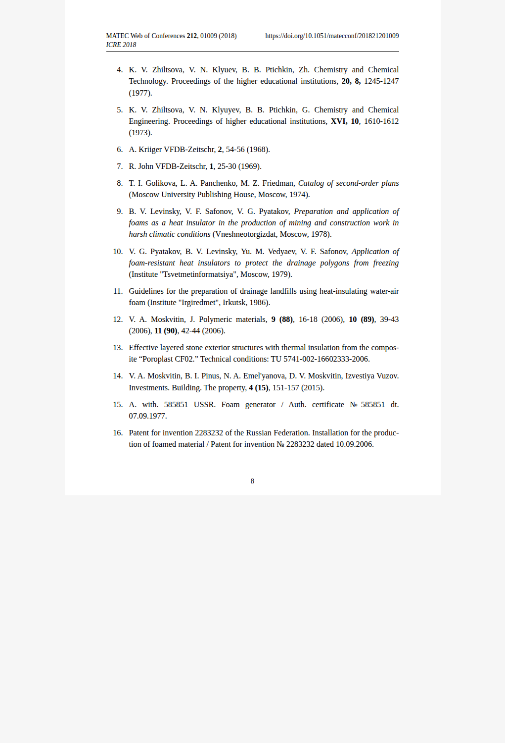MATEC Web of Conferences 212, 01009 (2018)
ICRE 2018
https://doi.org/10.1051/matecconf/201821201009
4. K. V. Zhiltsova, V. N. Klyuev, B. B. Ptichkin, Zh. Chemistry and Chemical Technology. Proceedings of the higher educational institutions, 20, 8, 1245-1247 (1977).
5. K. V. Zhiltsova, V. N. Klyuyev, B. B. Ptichkin, G. Chemistry and Chemical Engineering. Proceedings of higher educational institutions, XVI, 10, 1610-1612 (1973).
6. A. Kriiger VFDB-Zeitschr, 2, 54-56 (1968).
7. R. John VFDB-Zeitschr, 1, 25-30 (1969).
8. T. I. Golikova, L. A. Panchenko, M. Z. Friedman, Catalog of second-order plans (Moscow University Publishing House, Moscow, 1974).
9. B. V. Levinsky, V. F. Safonov, V. G. Pyatakov, Preparation and application of foams as a heat insulator in the production of mining and construction work in harsh climatic conditions (Vneshneotorgizdat, Moscow, 1978).
10. V. G. Pyatakov, B. V. Levinsky, Yu. M. Vedyaev, V. F. Safonov, Application of foam-resistant heat insulators to protect the drainage polygons from freezing (Institute "Tsvetmetinformatsiya", Moscow, 1979).
11. Guidelines for the preparation of drainage landfills using heat-insulating water-air foam (Institute "Irgiredmet", Irkutsk, 1986).
12. V. A. Moskvitin, J. Polymeric materials, 9 (88), 16-18 (2006), 10 (89), 39-43 (2006), 11 (90), 42-44 (2006).
13. Effective layered stone exterior structures with thermal insulation from the composite “Poroplast CF02.” Technical conditions: TU 5741-002-16602333-2006.
14. V. A. Moskvitin, B. I. Pinus, N. A. Emel'yanova, D. V. Moskvitin, Izvestiya Vuzov. Investments. Building. The property, 4 (15), 151-157 (2015).
15. A. with. 585851 USSR. Foam generator / Auth. certificate №585851 dt. 07.09.1977.
16. Patent for invention 2283232 of the Russian Federation. Installation for the production of foamed material / Patent for invention № 2283232 dated 10.09.2006.
8